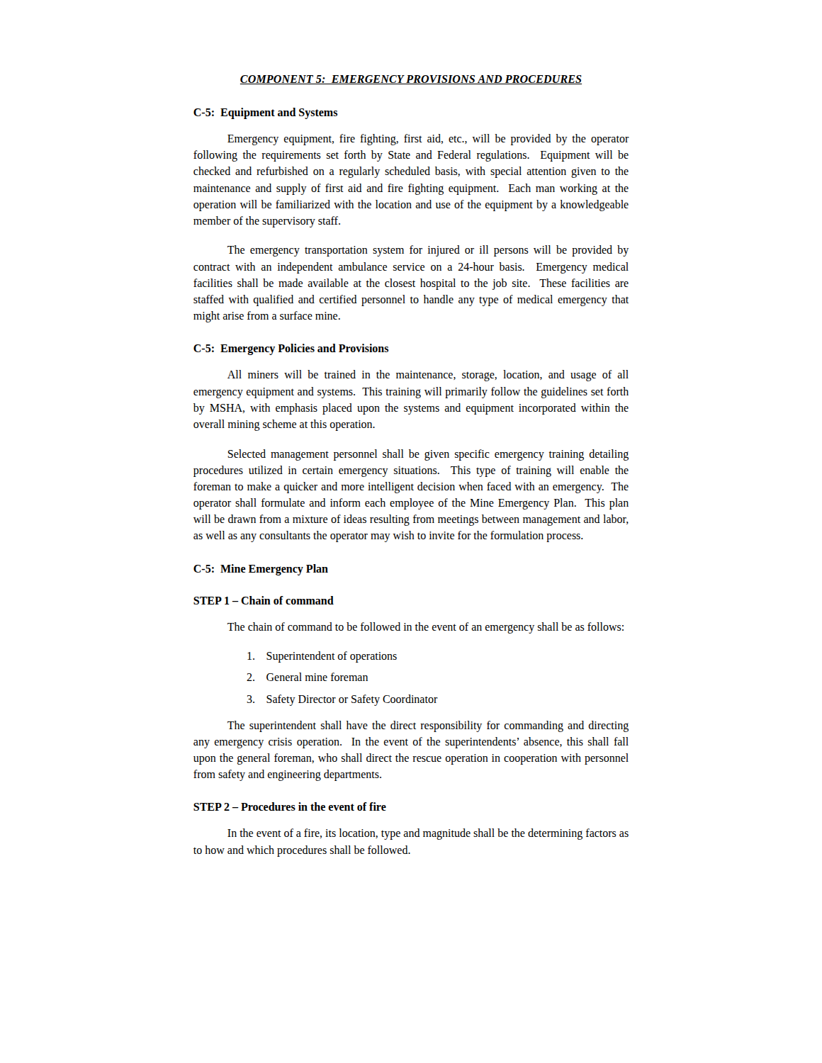COMPONENT 5: EMERGENCY PROVISIONS AND PROCEDURES
C-5: Equipment and Systems
Emergency equipment, fire fighting, first aid, etc., will be provided by the operator following the requirements set forth by State and Federal regulations. Equipment will be checked and refurbished on a regularly scheduled basis, with special attention given to the maintenance and supply of first aid and fire fighting equipment. Each man working at the operation will be familiarized with the location and use of the equipment by a knowledgeable member of the supervisory staff.
The emergency transportation system for injured or ill persons will be provided by contract with an independent ambulance service on a 24-hour basis. Emergency medical facilities shall be made available at the closest hospital to the job site. These facilities are staffed with qualified and certified personnel to handle any type of medical emergency that might arise from a surface mine.
C-5: Emergency Policies and Provisions
All miners will be trained in the maintenance, storage, location, and usage of all emergency equipment and systems. This training will primarily follow the guidelines set forth by MSHA, with emphasis placed upon the systems and equipment incorporated within the overall mining scheme at this operation.
Selected management personnel shall be given specific emergency training detailing procedures utilized in certain emergency situations. This type of training will enable the foreman to make a quicker and more intelligent decision when faced with an emergency. The operator shall formulate and inform each employee of the Mine Emergency Plan. This plan will be drawn from a mixture of ideas resulting from meetings between management and labor, as well as any consultants the operator may wish to invite for the formulation process.
C-5: Mine Emergency Plan
STEP 1 – Chain of command
The chain of command to be followed in the event of an emergency shall be as follows:
Superintendent of operations
General mine foreman
Safety Director or Safety Coordinator
The superintendent shall have the direct responsibility for commanding and directing any emergency crisis operation. In the event of the superintendents’ absence, this shall fall upon the general foreman, who shall direct the rescue operation in cooperation with personnel from safety and engineering departments.
STEP 2 – Procedures in the event of fire
In the event of a fire, its location, type and magnitude shall be the determining factors as to how and which procedures shall be followed.